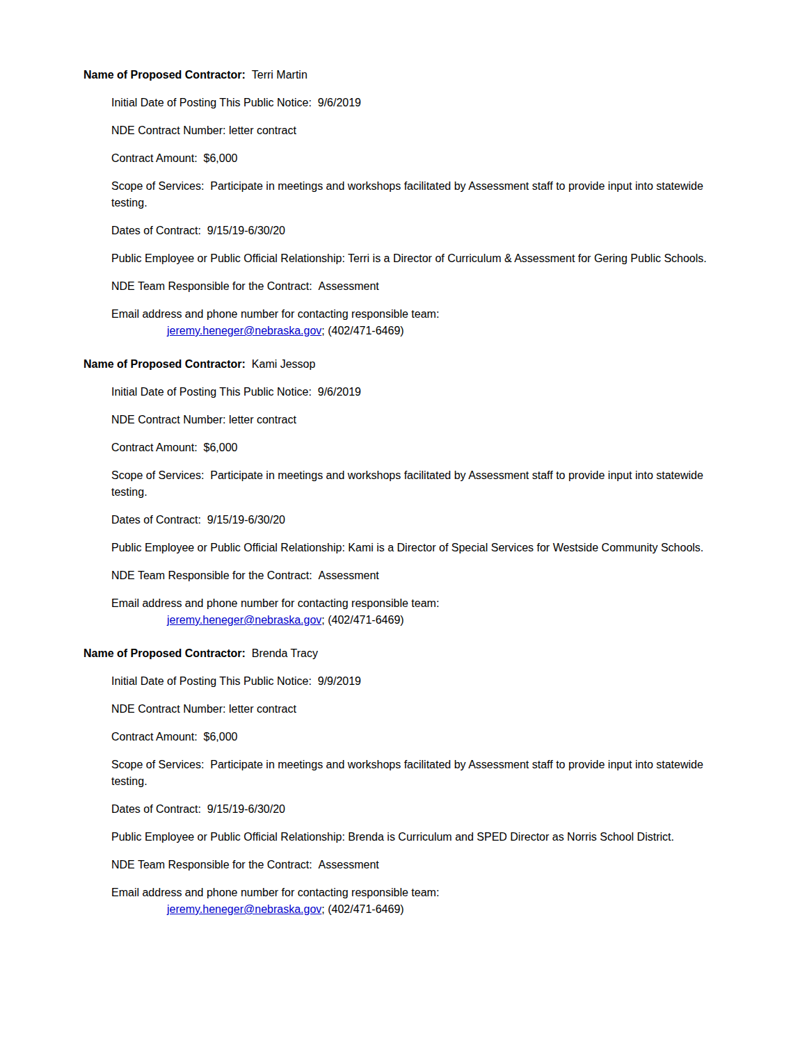Name of Proposed Contractor: Terri Martin
Initial Date of Posting This Public Notice: 9/6/2019
NDE Contract Number: letter contract
Contract Amount: $6,000
Scope of Services: Participate in meetings and workshops facilitated by Assessment staff to provide input into statewide testing.
Dates of Contract: 9/15/19-6/30/20
Public Employee or Public Official Relationship: Terri is a Director of Curriculum & Assessment for Gering Public Schools.
NDE Team Responsible for the Contract: Assessment
Email address and phone number for contacting responsible team:
jeremy.heneger@nebraska.gov; (402/471-6469)
Name of Proposed Contractor: Kami Jessop
Initial Date of Posting This Public Notice: 9/6/2019
NDE Contract Number: letter contract
Contract Amount: $6,000
Scope of Services: Participate in meetings and workshops facilitated by Assessment staff to provide input into statewide testing.
Dates of Contract: 9/15/19-6/30/20
Public Employee or Public Official Relationship: Kami is a Director of Special Services for Westside Community Schools.
NDE Team Responsible for the Contract: Assessment
Email address and phone number for contacting responsible team:
jeremy.heneger@nebraska.gov; (402/471-6469)
Name of Proposed Contractor: Brenda Tracy
Initial Date of Posting This Public Notice: 9/9/2019
NDE Contract Number: letter contract
Contract Amount: $6,000
Scope of Services: Participate in meetings and workshops facilitated by Assessment staff to provide input into statewide testing.
Dates of Contract: 9/15/19-6/30/20
Public Employee or Public Official Relationship: Brenda is Curriculum and SPED Director as Norris School District.
NDE Team Responsible for the Contract: Assessment
Email address and phone number for contacting responsible team:
jeremy.heneger@nebraska.gov; (402/471-6469)